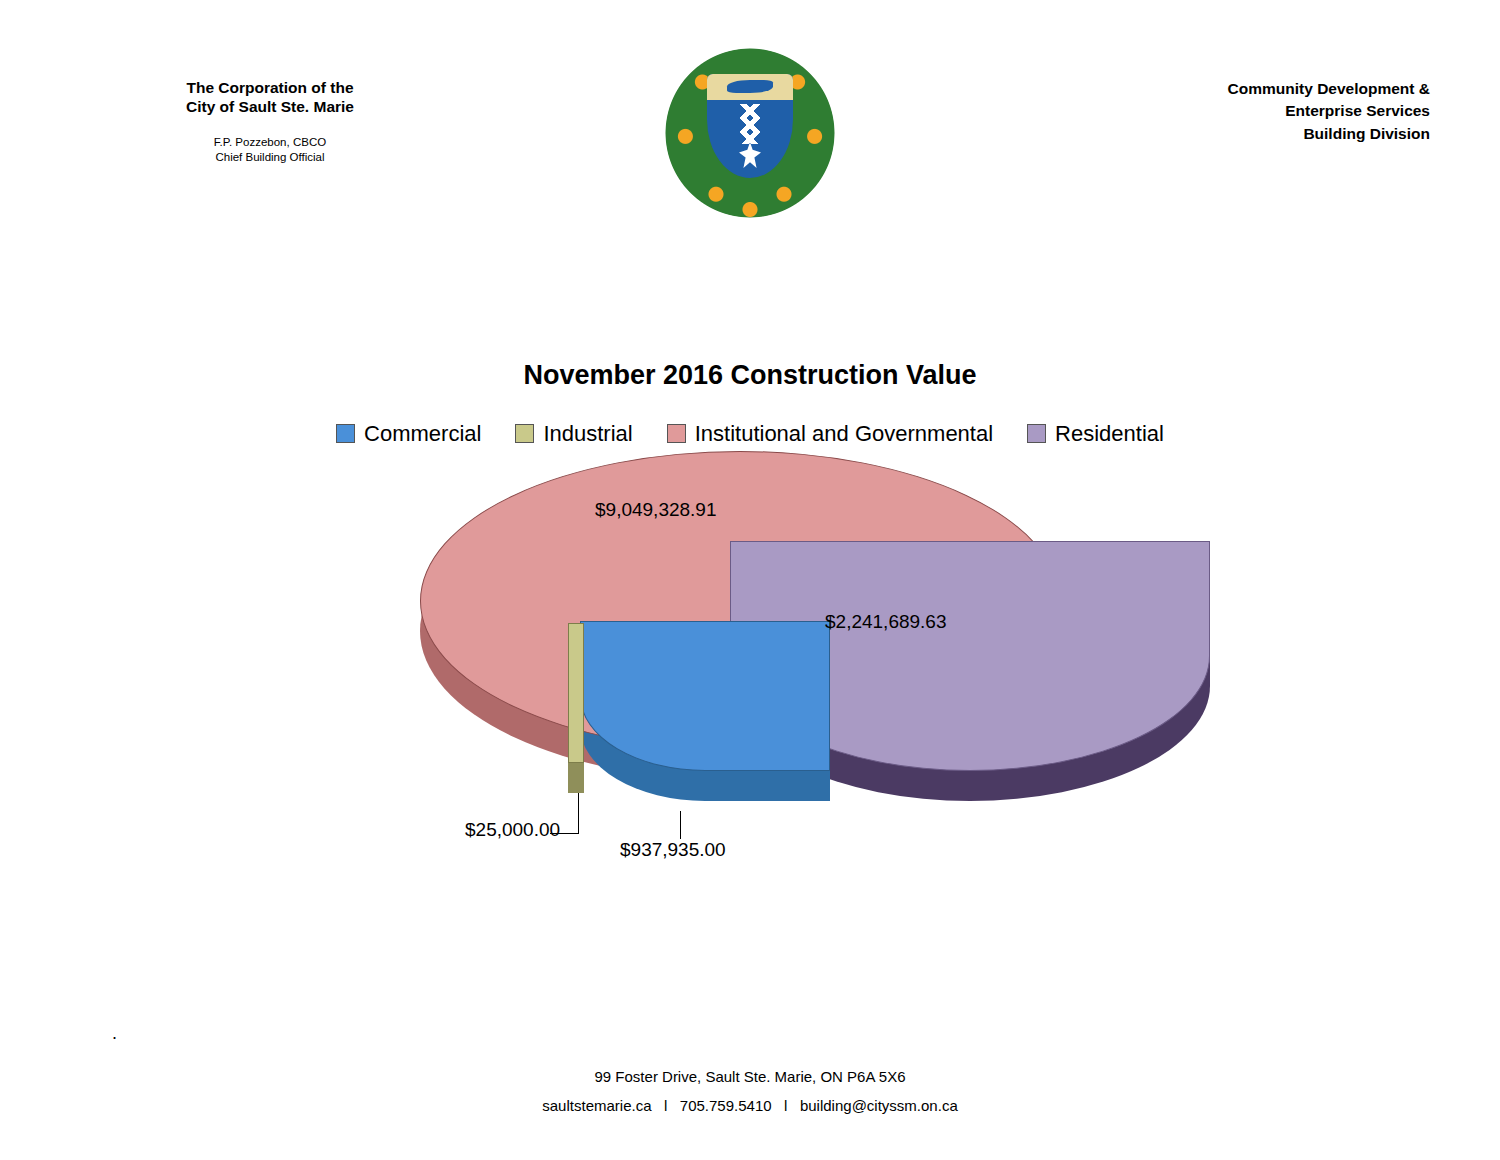The Corporation of the
City of Sault Ste. Marie
F.P. Pozzebon, CBCO
Chief Building Official
Community Development &
Enterprise Services
Building Division
November 2016 Construction Value
$9,049,328.91
$2,241,689.63
$937,935.00
$25,000.00
Commercial
Industrial
Institutional and Governmental
Residential
.
99 Foster Drive, Sault Ste. Marie, ON P6A 5X6
saultstemarie.ca l 705.759.5410 l building@cityssm.on.ca